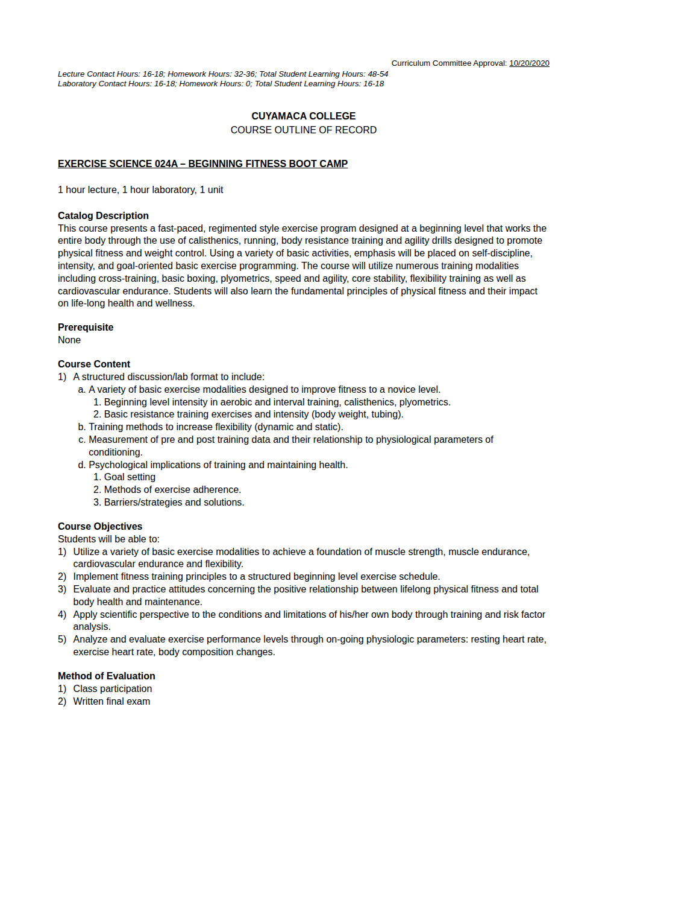Curriculum Committee Approval: 10/20/2020
Lecture Contact Hours: 16-18; Homework Hours: 32-36; Total Student Learning Hours: 48-54
Laboratory Contact Hours: 16-18; Homework Hours: 0; Total Student Learning Hours: 16-18
CUYAMACA COLLEGE
COURSE OUTLINE OF RECORD
EXERCISE SCIENCE 024A – BEGINNING FITNESS BOOT CAMP
1 hour lecture, 1 hour laboratory, 1 unit
Catalog Description
This course presents a fast-paced, regimented style exercise program designed at a beginning level that works the entire body through the use of calisthenics, running, body resistance training and agility drills designed to promote physical fitness and weight control. Using a variety of basic activities, emphasis will be placed on self-discipline, intensity, and goal-oriented basic exercise programming. The course will utilize numerous training modalities including cross-training, basic boxing, plyometrics, speed and agility, core stability, flexibility training as well as cardiovascular endurance. Students will also learn the fundamental principles of physical fitness and their impact on life-long health and wellness.
Prerequisite
None
Course Content
1) A structured discussion/lab format to include:
A variety of basic exercise modalities designed to improve fitness to a novice level.
Beginning level intensity in aerobic and interval training, calisthenics, plyometrics.
Basic resistance training exercises and intensity (body weight, tubing).
Training methods to increase flexibility (dynamic and static).
Measurement of pre and post training data and their relationship to physiological parameters of conditioning.
Psychological implications of training and maintaining health.
Goal setting
Methods of exercise adherence.
Barriers/strategies and solutions.
Course Objectives
Students will be able to:
1) Utilize a variety of basic exercise modalities to achieve a foundation of muscle strength, muscle endurance, cardiovascular endurance and flexibility.
2) Implement fitness training principles to a structured beginning level exercise schedule.
3) Evaluate and practice attitudes concerning the positive relationship between lifelong physical fitness and total body health and maintenance.
4) Apply scientific perspective to the conditions and limitations of his/her own body through training and risk factor analysis.
5) Analyze and evaluate exercise performance levels through on-going physiologic parameters: resting heart rate, exercise heart rate, body composition changes.
Method of Evaluation
1) Class participation
2) Written final exam